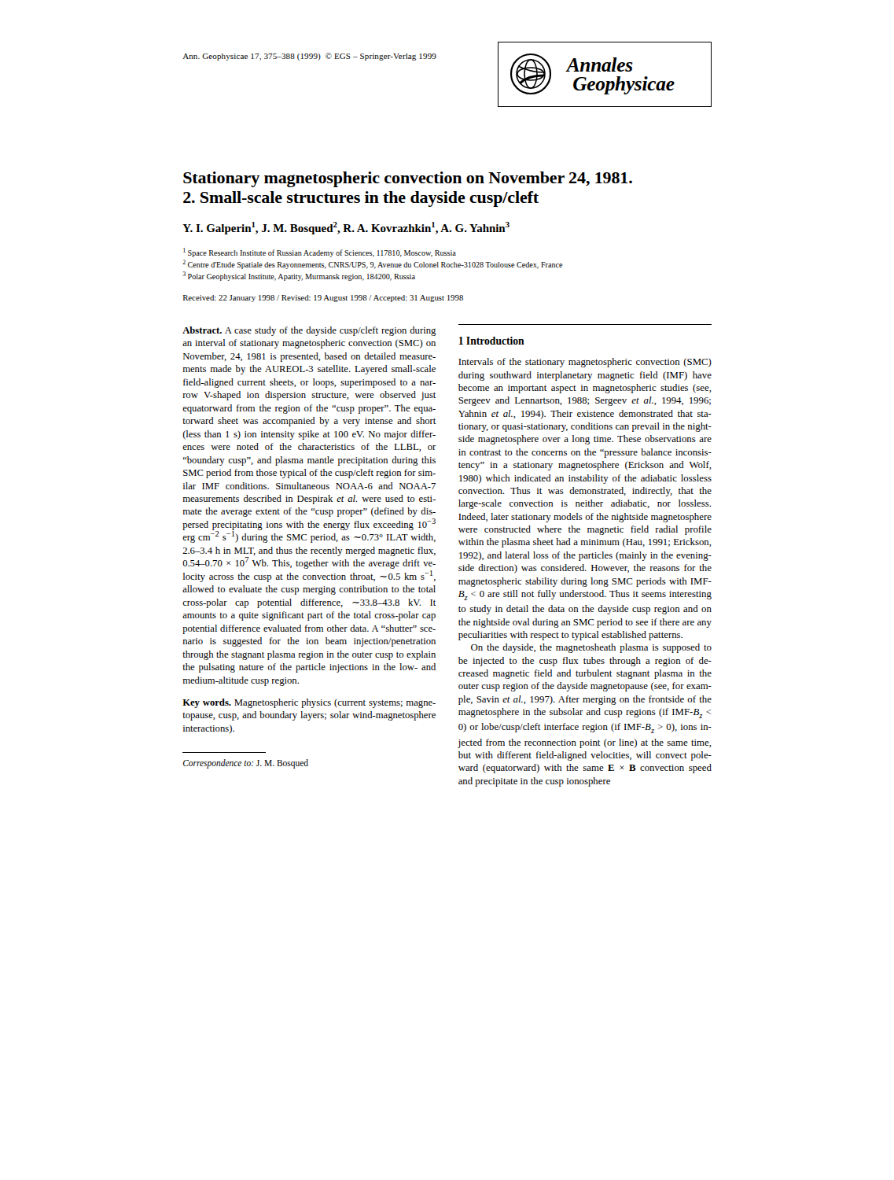Ann. Geophysicae 17, 375–388 (1999) © EGS – Springer-Verlag 1999
Annales
Geophysicae
Stationary magnetospheric convection on November 24, 1981.
2. Small-scale structures in the dayside cusp/cleft
Y. I. Galperin1, J. M. Bosqued2, R. A. Kovrazhkin1, A. G. Yahnin3
1 Space Research Institute of Russian Academy of Sciences, 117810, Moscow, Russia
2 Centre d'Etude Spatiale des Rayonnements, CNRS/UPS, 9, Avenue du Colonel Roche-31028 Toulouse Cedex, France
3 Polar Geophysical Institute, Apatity, Murmansk region, 184200, Russia
Received: 22 January 1998 / Revised: 19 August 1998 / Accepted: 31 August 1998
Abstract. A case study of the dayside cusp/cleft region during an interval of stationary magnetospheric convection (SMC) on November, 24, 1981 is presented, based on detailed measurements made by the AUREOL-3 satellite. Layered small-scale field-aligned current sheets, or loops, superimposed to a narrow V-shaped ion dispersion structure, were observed just equatorward from the region of the “cusp proper”. The equatorward sheet was accompanied by a very intense and short (less than 1 s) ion intensity spike at 100 eV. No major differences were noted of the characteristics of the LLBL, or “boundary cusp”, and plasma mantle precipitation during this SMC period from those typical of the cusp/cleft region for similar IMF conditions. Simultaneous NOAA-6 and NOAA-7 measurements described in Despirak et al. were used to estimate the average extent of the “cusp proper” (defined by dispersed precipitating ions with the energy flux exceeding 10−3 erg cm−2 s−1) during the SMC period, as ∼0.73° ILAT width, 2.6–3.4 h in MLT, and thus the recently merged magnetic flux, 0.54–0.70 × 107 Wb. This, together with the average drift velocity across the cusp at the convection throat, ∼0.5 km s−1, allowed to evaluate the cusp merging contribution to the total cross-polar cap potential difference, ∼33.8–43.8 kV. It amounts to a quite significant part of the total cross-polar cap potential difference evaluated from other data. A “shutter” scenario is suggested for the ion beam injection/penetration through the stagnant plasma region in the outer cusp to explain the pulsating nature of the particle injections in the low- and medium-altitude cusp region.
Key words. Magnetospheric physics (current systems; magnetopause, cusp, and boundary layers; solar wind-magnetosphere interactions).
Correspondence to: J. M. Bosqued
1 Introduction
Intervals of the stationary magnetospheric convection (SMC) during southward interplanetary magnetic field (IMF) have become an important aspect in magnetospheric studies (see, Sergeev and Lennartson, 1988; Sergeev et al., 1994, 1996; Yahnin et al., 1994). Their existence demonstrated that stationary, or quasi-stationary, conditions can prevail in the nightside magnetosphere over a long time. These observations are in contrast to the concerns on the “pressure balance inconsistency” in a stationary magnetosphere (Erickson and Wolf, 1980) which indicated an instability of the adiabatic lossless convection. Thus it was demonstrated, indirectly, that the large-scale convection is neither adiabatic, nor lossless. Indeed, later stationary models of the nightside magnetosphere were constructed where the magnetic field radial profile within the plasma sheet had a minimum (Hau, 1991; Erickson, 1992), and lateral loss of the particles (mainly in the eveningside direction) was considered. However, the reasons for the magnetospheric stability during long SMC periods with IMF-Bz < 0 are still not fully understood. Thus it seems interesting to study in detail the data on the dayside cusp region and on the nightside oval during an SMC period to see if there are any peculiarities with respect to typical established patterns.
On the dayside, the magnetosheath plasma is supposed to be injected to the cusp flux tubes through a region of decreased magnetic field and turbulent stagnant plasma in the outer cusp region of the dayside magnetopause (see, for example, Savin et al., 1997). After merging on the frontside of the magnetosphere in the subsolar and cusp regions (if IMF-Bz < 0) or lobe/cusp/cleft interface region (if IMF-Bz > 0), ions injected from the reconnection point (or line) at the same time, but with different field-aligned velocities, will convect poleward (equatorward) with the same E × B convection speed and precipitate in the cusp ionosphere